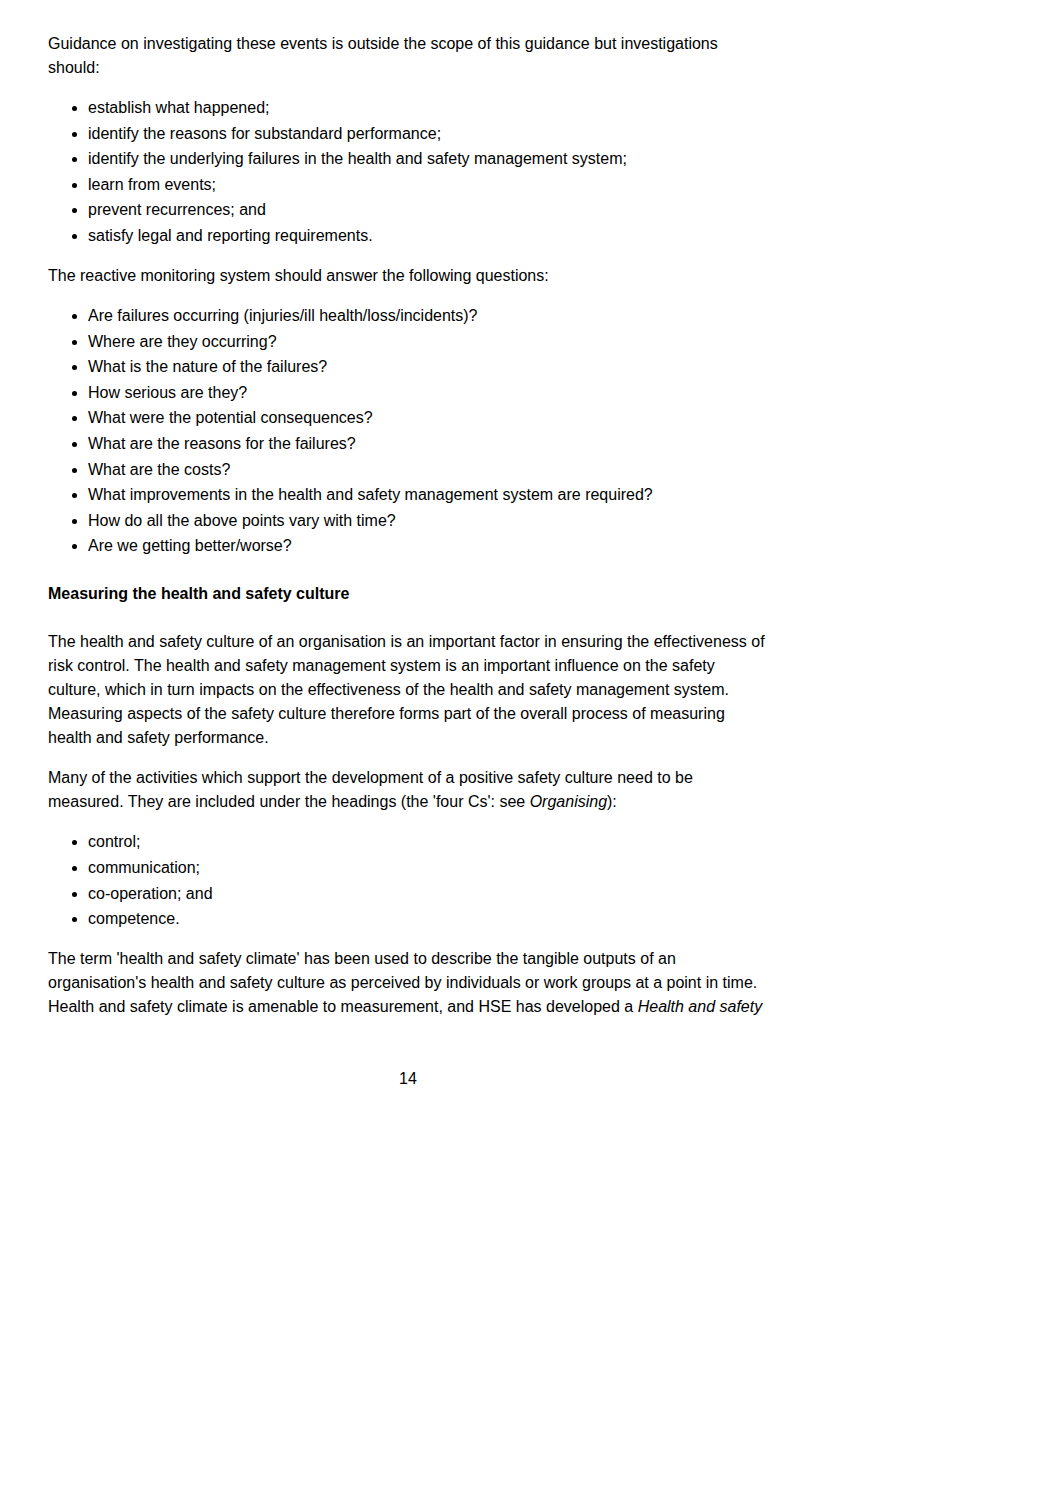Guidance on investigating these events is outside the scope of this guidance but investigations should:
establish what happened;
identify the reasons for substandard performance;
identify the underlying failures in the health and safety management system;
learn from events;
prevent recurrences; and
satisfy legal and reporting requirements.
The reactive monitoring system should answer the following questions:
Are failures occurring (injuries/ill health/loss/incidents)?
Where are they occurring?
What is the nature of the failures?
How serious are they?
What were the potential consequences?
What are the reasons for the failures?
What are the costs?
What improvements in the health and safety management system are required?
How do all the above points vary with time?
Are we getting better/worse?
Measuring the health and safety culture
The health and safety culture of an organisation is an important factor in ensuring the effectiveness of risk control. The health and safety management system is an important influence on the safety culture, which in turn impacts on the effectiveness of the health and safety management system. Measuring aspects of the safety culture therefore forms part of the overall process of measuring health and safety performance.
Many of the activities which support the development of a positive safety culture need to be measured. They are included under the headings (the 'four Cs': see Organising):
control;
communication;
co-operation; and
competence.
The term 'health and safety climate' has been used to describe the tangible outputs of an organisation's health and safety culture as perceived by individuals or work groups at a point in time. Health and safety climate is amenable to measurement, and HSE has developed a Health and safety
14